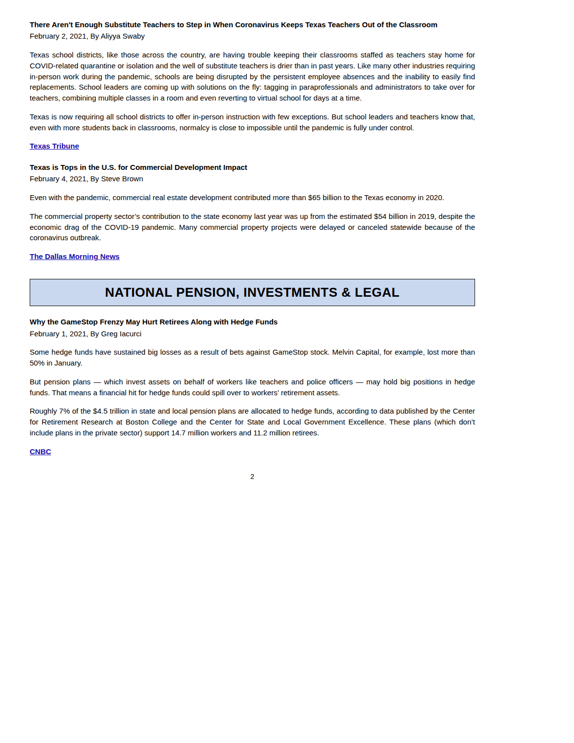There Aren't Enough Substitute Teachers to Step in When Coronavirus Keeps Texas Teachers Out of the Classroom
February 2, 2021, By Aliyya Swaby
Texas school districts, like those across the country, are having trouble keeping their classrooms staffed as teachers stay home for COVID-related quarantine or isolation and the well of substitute teachers is drier than in past years. Like many other industries requiring in-person work during the pandemic, schools are being disrupted by the persistent employee absences and the inability to easily find replacements. School leaders are coming up with solutions on the fly: tagging in paraprofessionals and administrators to take over for teachers, combining multiple classes in a room and even reverting to virtual school for days at a time.
Texas is now requiring all school districts to offer in-person instruction with few exceptions. But school leaders and teachers know that, even with more students back in classrooms, normalcy is close to impossible until the pandemic is fully under control.
Texas Tribune
Texas is Tops in the U.S. for Commercial Development Impact
February 4, 2021, By Steve Brown
Even with the pandemic, commercial real estate development contributed more than $65 billion to the Texas economy in 2020.
The commercial property sector’s contribution to the state economy last year was up from the estimated $54 billion in 2019, despite the economic drag of the COVID-19 pandemic. Many commercial property projects were delayed or canceled statewide because of the coronavirus outbreak.
The Dallas Morning News
NATIONAL PENSION, INVESTMENTS & LEGAL
Why the GameStop Frenzy May Hurt Retirees Along with Hedge Funds
February 1, 2021, By Greg Iacurci
Some hedge funds have sustained big losses as a result of bets against GameStop stock. Melvin Capital, for example, lost more than 50% in January.
But pension plans — which invest assets on behalf of workers like teachers and police officers — may hold big positions in hedge funds. That means a financial hit for hedge funds could spill over to workers’ retirement assets.
Roughly 7% of the $4.5 trillion in state and local pension plans are allocated to hedge funds, according to data published by the Center for Retirement Research at Boston College and the Center for State and Local Government Excellence. These plans (which don’t include plans in the private sector) support 14.7 million workers and 11.2 million retirees.
CNBC
2